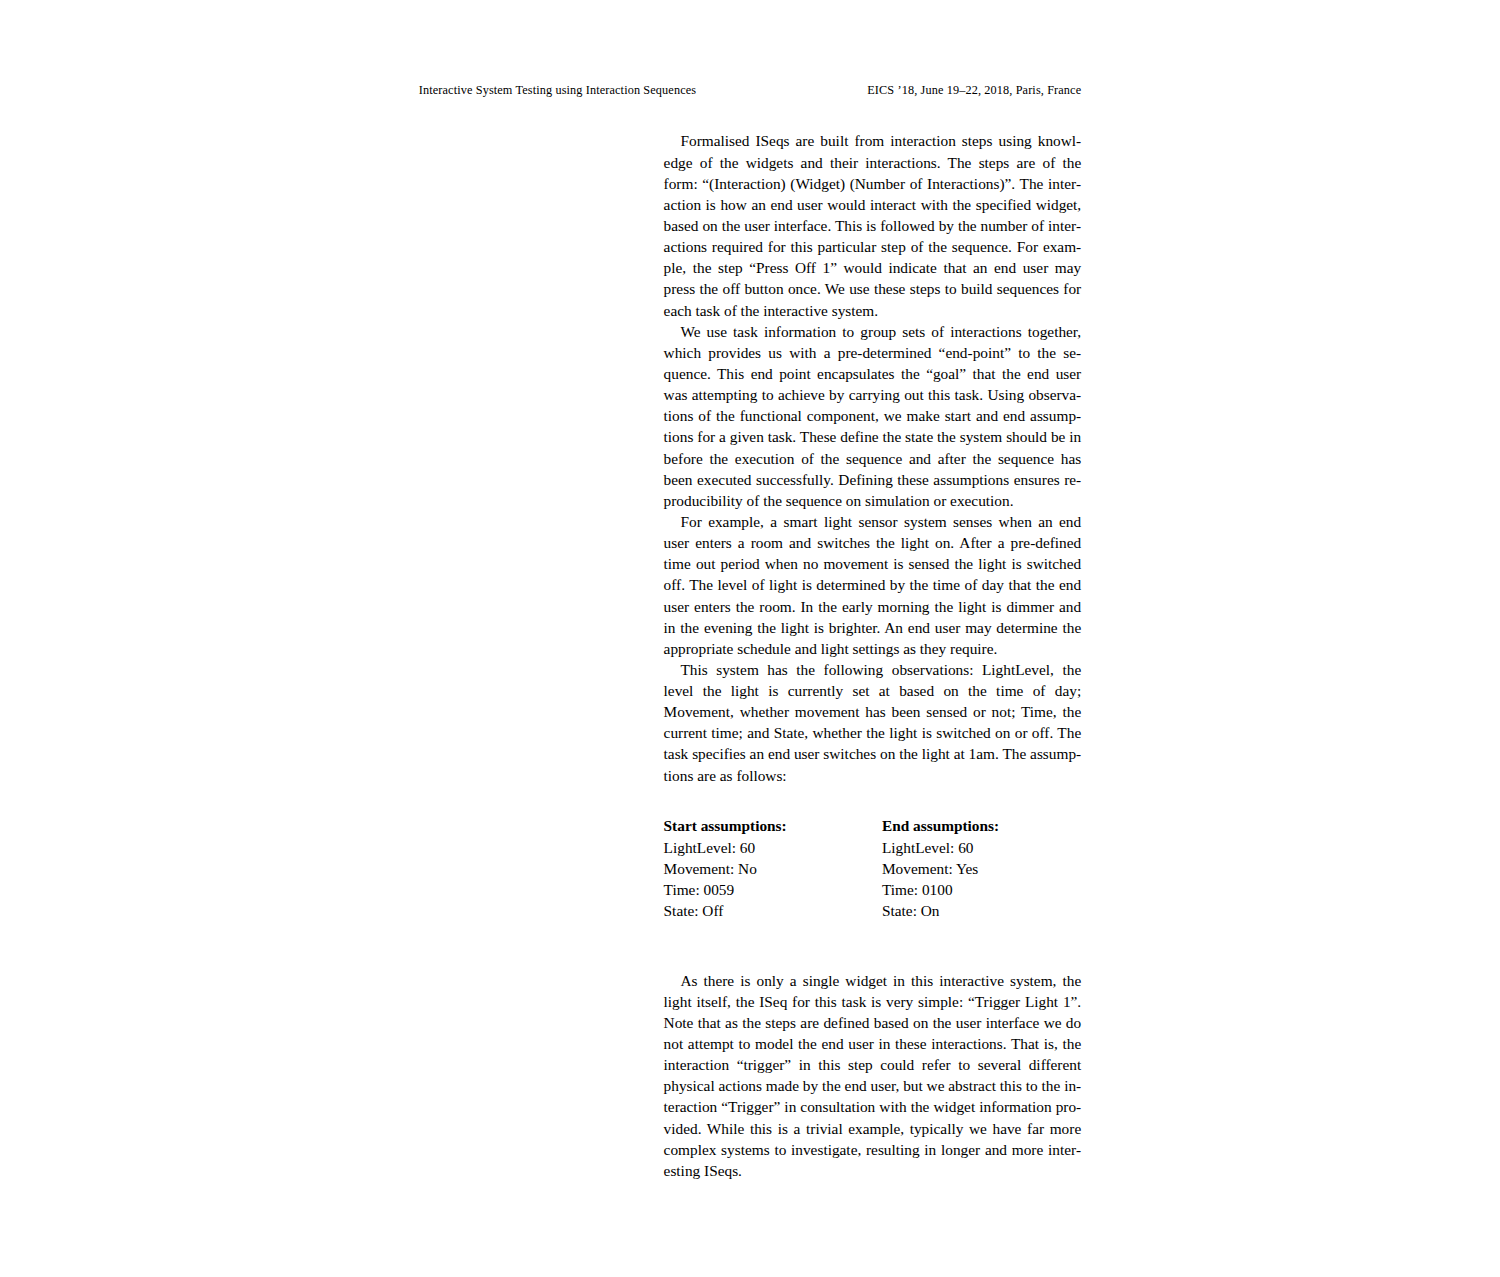Interactive System Testing using Interaction Sequences
EICS ’18, June 19–22, 2018, Paris, France
Formalised ISeqs are built from interaction steps using knowledge of the widgets and their interactions. The steps are of the form: “(Interaction) (Widget) (Number of Interactions)”. The interaction is how an end user would interact with the specified widget, based on the user interface. This is followed by the number of interactions required for this particular step of the sequence. For example, the step “Press Off 1” would indicate that an end user may press the off button once. We use these steps to build sequences for each task of the interactive system.
We use task information to group sets of interactions together, which provides us with a pre-determined “end-point” to the sequence. This end point encapsulates the “goal” that the end user was attempting to achieve by carrying out this task. Using observations of the functional component, we make start and end assumptions for a given task. These define the state the system should be in before the execution of the sequence and after the sequence has been executed successfully. Defining these assumptions ensures reproducibility of the sequence on simulation or execution.
For example, a smart light sensor system senses when an end user enters a room and switches the light on. After a pre-defined time out period when no movement is sensed the light is switched off. The level of light is determined by the time of day that the end user enters the room. In the early morning the light is dimmer and in the evening the light is brighter. An end user may determine the appropriate schedule and light settings as they require.
This system has the following observations: LightLevel, the level the light is currently set at based on the time of day; Movement, whether movement has been sensed or not; Time, the current time; and State, whether the light is switched on or off. The task specifies an end user switches on the light at 1am. The assumptions are as follows:
Start assumptions:
LightLevel: 60
Movement: No
Time: 0059
State: Off
End assumptions:
LightLevel: 60
Movement: Yes
Time: 0100
State: On
As there is only a single widget in this interactive system, the light itself, the ISeq for this task is very simple: “Trigger Light 1”. Note that as the steps are defined based on the user interface we do not attempt to model the end user in these interactions. That is, the interaction “trigger” in this step could refer to several different physical actions made by the end user, but we abstract this to the interaction “Trigger” in consultation with the widget information provided. While this is a trivial example, typically we have far more complex systems to investigate, resulting in longer and more interesting ISeqs.